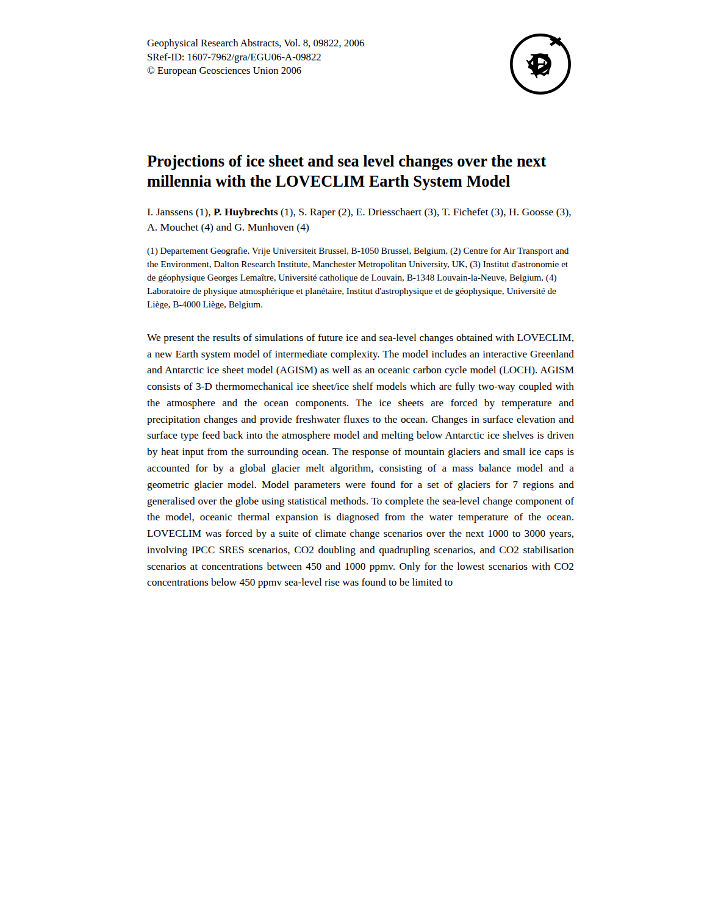Geophysical Research Abstracts, Vol. 8, 09822, 2006
SRef-ID: 1607-7962/gra/EGU06-A-09822
© European Geosciences Union 2006
E G U
Projections of ice sheet and sea level changes over the next millennia with the LOVECLIM Earth System Model
I. Janssens (1), P. Huybrechts (1), S. Raper (2), E. Driesschaert (3), T. Fichefet (3), H. Goosse (3), A. Mouchet (4) and G. Munhoven (4)
(1) Departement Geografie, Vrije Universiteit Brussel, B-1050 Brussel, Belgium, (2) Centre for Air Transport and the Environment, Dalton Research Institute, Manchester Metropolitan University, UK, (3) Institut d'astronomie et de géophysique Georges Lemaître, Université catholique de Louvain, B-1348 Louvain-la-Neuve, Belgium, (4) Laboratoire de physique atmosphérique et planétaire, Institut d'astrophysique et de géophysique, Université de Liège, B-4000 Liège, Belgium.
We present the results of simulations of future ice and sea-level changes obtained with LOVECLIM, a new Earth system model of intermediate complexity. The model includes an interactive Greenland and Antarctic ice sheet model (AGISM) as well as an oceanic carbon cycle model (LOCH). AGISM consists of 3-D thermomechanical ice sheet/ice shelf models which are fully two-way coupled with the atmosphere and the ocean components. The ice sheets are forced by temperature and precipitation changes and provide freshwater fluxes to the ocean. Changes in surface elevation and surface type feed back into the atmosphere model and melting below Antarctic ice shelves is driven by heat input from the surrounding ocean. The response of mountain glaciers and small ice caps is accounted for by a global glacier melt algorithm, consisting of a mass balance model and a geometric glacier model. Model parameters were found for a set of glaciers for 7 regions and generalised over the globe using statistical methods. To complete the sea-level change component of the model, oceanic thermal expansion is diagnosed from the water temperature of the ocean. LOVECLIM was forced by a suite of climate change scenarios over the next 1000 to 3000 years, involving IPCC SRES scenarios, CO2 doubling and quadrupling scenarios, and CO2 stabilisation scenarios at concentrations between 450 and 1000 ppmv. Only for the lowest scenarios with CO2 concentrations below 450 ppmv sea-level rise was found to be limited to